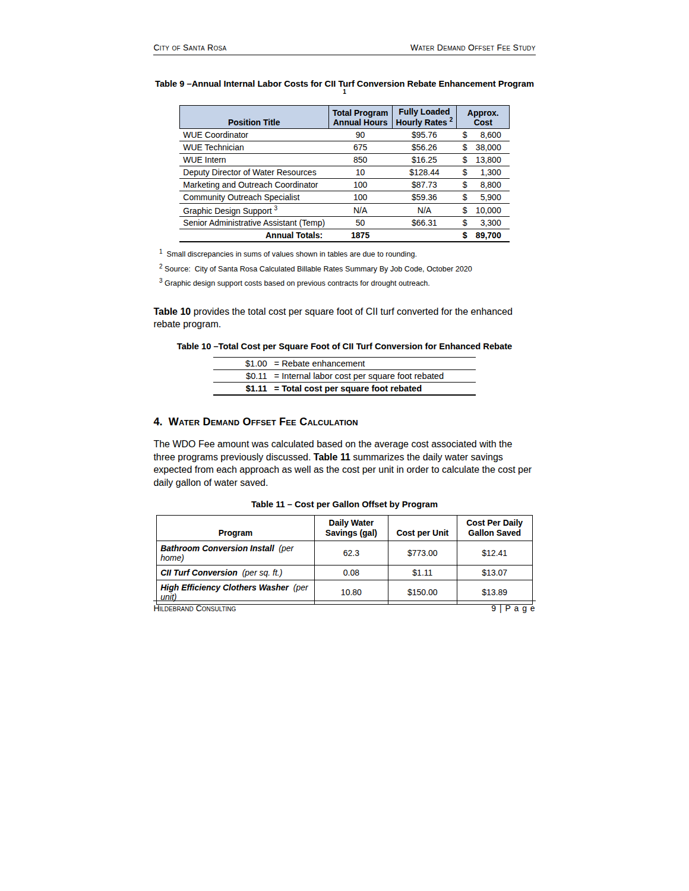City of Santa Rosa
Water Demand Offset Fee Study
Table 9 –Annual Internal Labor Costs for CII Turf Conversion Rebate Enhancement Program 1
| Position Title | Total Program Annual Hours | Fully Loaded Hourly Rates 2 | Approx. Cost |
| --- | --- | --- | --- |
| WUE Coordinator | 90 | $95.76 | $ | 8,600 |
| WUE Technician | 675 | $56.26 | $ | 38,000 |
| WUE Intern | 850 | $16.25 | $ | 13,800 |
| Deputy Director of Water Resources | 10 | $128.44 | $ | 1,300 |
| Marketing and Outreach Coordinator | 100 | $87.73 | $ | 8,800 |
| Community Outreach Specialist | 100 | $59.36 | $ | 5,900 |
| Graphic Design Support 3 | N/A | N/A | $ | 10,000 |
| Senior Administrative Assistant (Temp) | 50 | $66.31 | $ | 3,300 |
| Annual Totals: | 1875 | | $ | 89,700 |
1 Small discrepancies in sums of values shown in tables are due to rounding.
2 Source: City of Santa Rosa Calculated Billable Rates Summary By Job Code, October 2020
3 Graphic design support costs based on previous contracts for drought outreach.
Table 10 provides the total cost per square foot of CII turf converted for the enhanced rebate program.
Table 10 –Total Cost per Square Foot of CII Turf Conversion for Enhanced Rebate
| $1.00 | = Rebate enhancement |
| $0.11 | = Internal labor cost per square foot rebated |
| $1.11 | = Total cost per square foot rebated |
4. Water Demand Offset Fee Calculation
The WDO Fee amount was calculated based on the average cost associated with the three programs previously discussed. Table 11 summarizes the daily water savings expected from each approach as well as the cost per unit in order to calculate the cost per daily gallon of water saved.
Table 11 – Cost per Gallon Offset by Program
| Program | Daily Water Savings (gal) | Cost per Unit | Cost Per Daily Gallon Saved |
| --- | --- | --- | --- |
| Bathroom Conversion Install (per home) | 62.3 | $773.00 | $12.41 |
| CII Turf Conversion (per sq. ft.) | 0.08 | $1.11 | $13.07 |
| High Efficiency Clothers Washer (per unit) | 10.80 | $150.00 | $13.89 |
Hildebrand Consulting
9 | P a g e